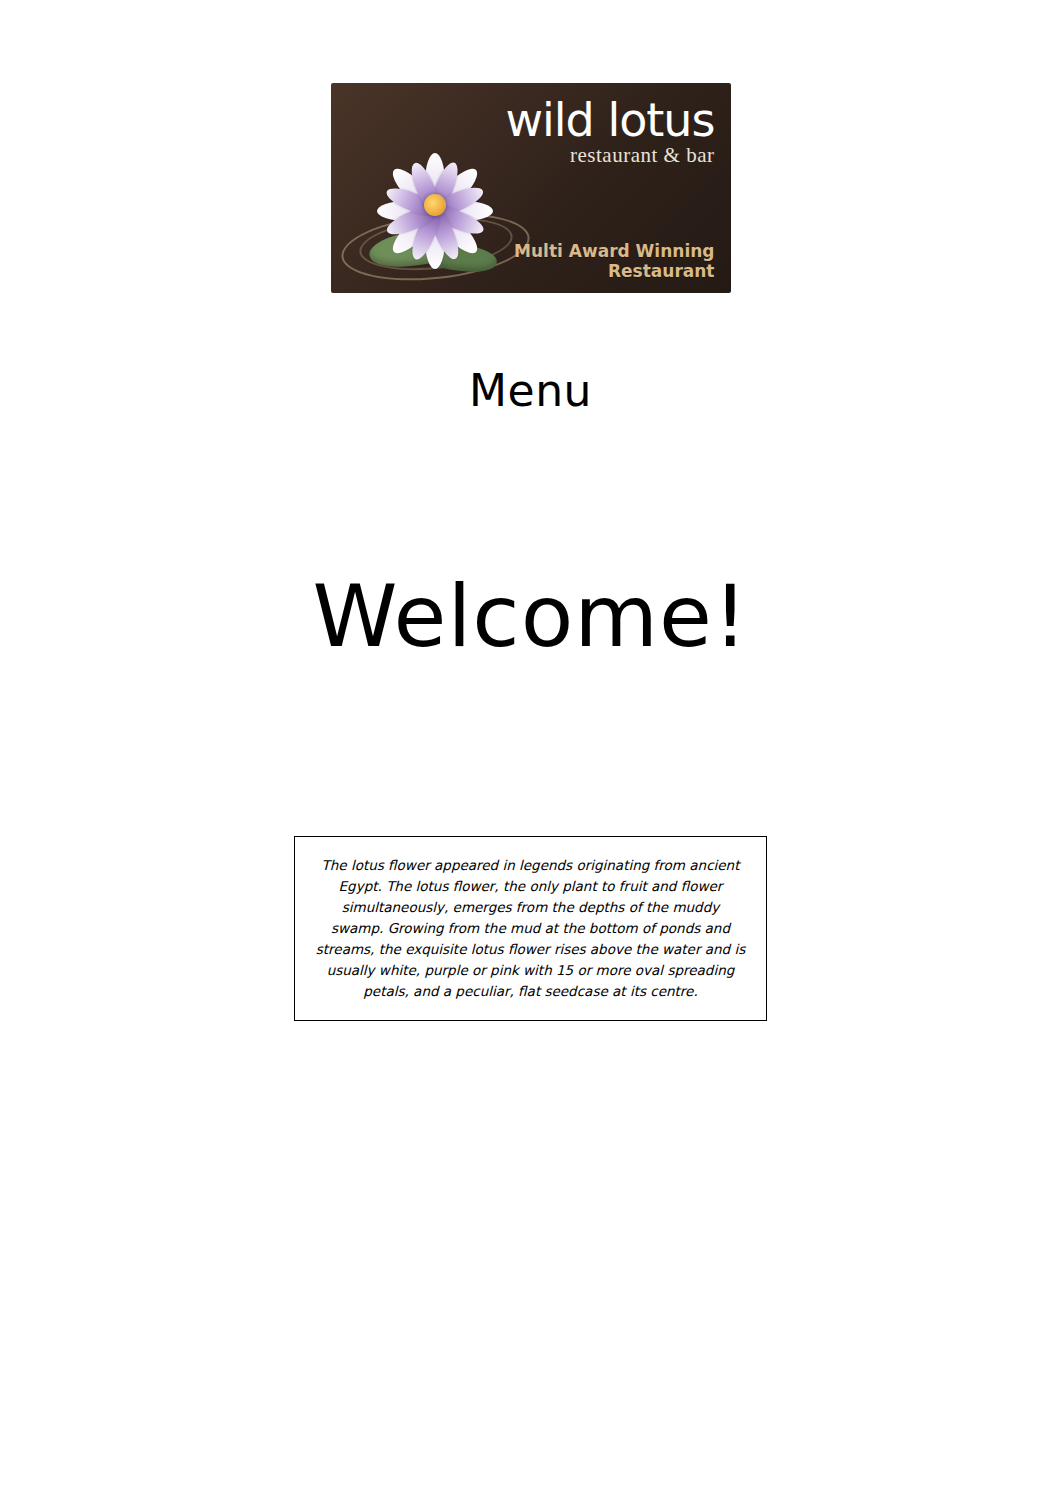wild lotus
restaurant & bar
Multi Award Winning Restaurant
Menu
Welcome!
The lotus flower appeared in legends originating from ancient Egypt. The lotus flower, the only plant to fruit and flower simultaneously, emerges from the depths of the muddy swamp. Growing from the mud at the bottom of ponds and streams, the exquisite lotus flower rises above the water and is usually white, purple or pink with 15 or more oval spreading petals, and a peculiar, flat seedcase at its centre.